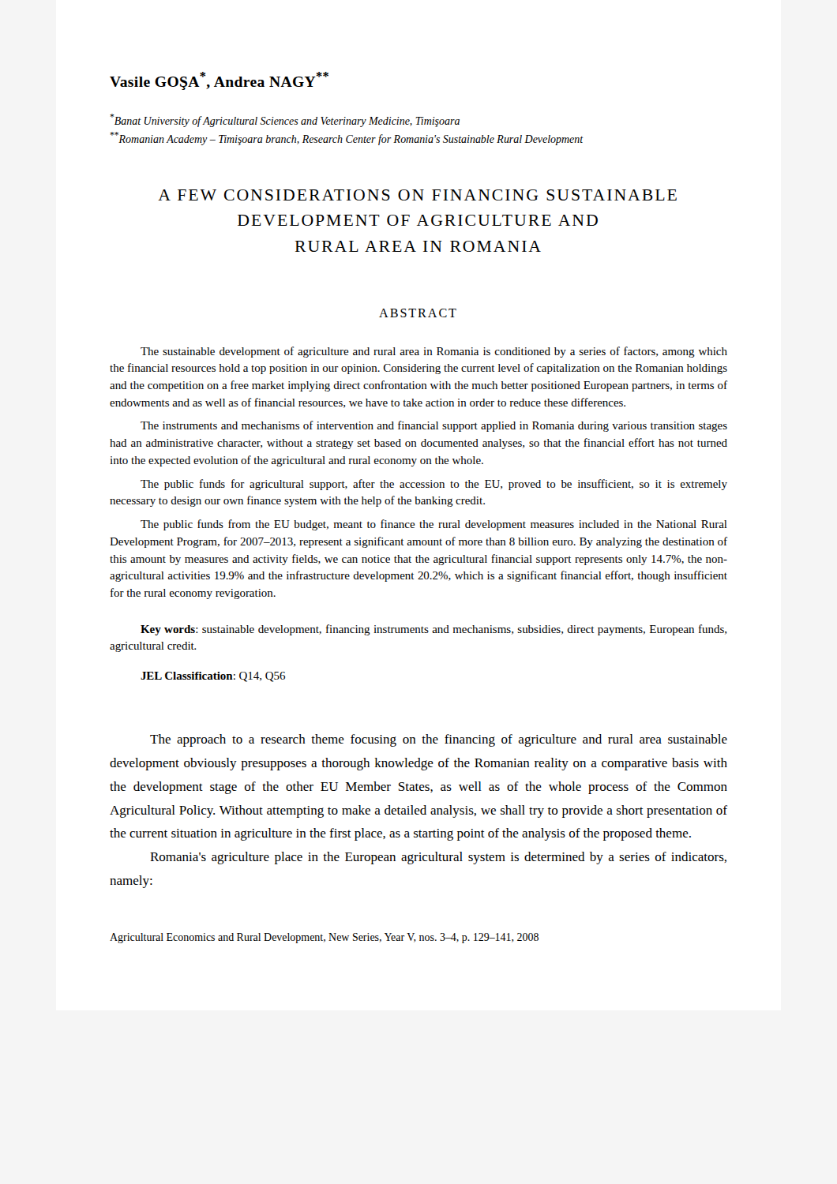Vasile GOŞA*, Andrea NAGY**
*Banat University of Agricultural Sciences and Veterinary Medicine, Timişoara
**Romanian Academy – Timişoara branch, Research Center for Romania's Sustainable Rural Development
A few considerations on financing sustainable
development of agriculture and
rural area in Romania
Abstract
The sustainable development of agriculture and rural area in Romania is conditioned by a series of factors, among which the financial resources hold a top position in our opinion. Considering the current level of capitalization on the Romanian holdings and the competition on a free market implying direct confrontation with the much better positioned European partners, in terms of endowments and as well as of financial resources, we have to take action in order to reduce these differences.
The instruments and mechanisms of intervention and financial support applied in Romania during various transition stages had an administrative character, without a strategy set based on documented analyses, so that the financial effort has not turned into the expected evolution of the agricultural and rural economy on the whole.
The public funds for agricultural support, after the accession to the EU, proved to be insufficient, so it is extremely necessary to design our own finance system with the help of the banking credit.
The public funds from the EU budget, meant to finance the rural development measures included in the National Rural Development Program, for 2007–2013, represent a significant amount of more than 8 billion euro. By analyzing the destination of this amount by measures and activity fields, we can notice that the agricultural financial support represents only 14.7%, the non-agricultural activities 19.9% and the infrastructure development 20.2%, which is a significant financial effort, though insufficient for the rural economy revigoration.
Key words: sustainable development, financing instruments and mechanisms, subsidies, direct payments, European funds, agricultural credit.
JEL Classification: Q14, Q56
The approach to a research theme focusing on the financing of agriculture and rural area sustainable development obviously presupposes a thorough knowledge of the Romanian reality on a comparative basis with the development stage of the other EU Member States, as well as of the whole process of the Common Agricultural Policy. Without attempting to make a detailed analysis, we shall try to provide a short presentation of the current situation in agriculture in the first place, as a starting point of the analysis of the proposed theme.
Romania's agriculture place in the European agricultural system is determined by a series of indicators, namely:
Agricultural Economics and Rural Development, New Series, Year V, nos. 3–4, p. 129–141, 2008